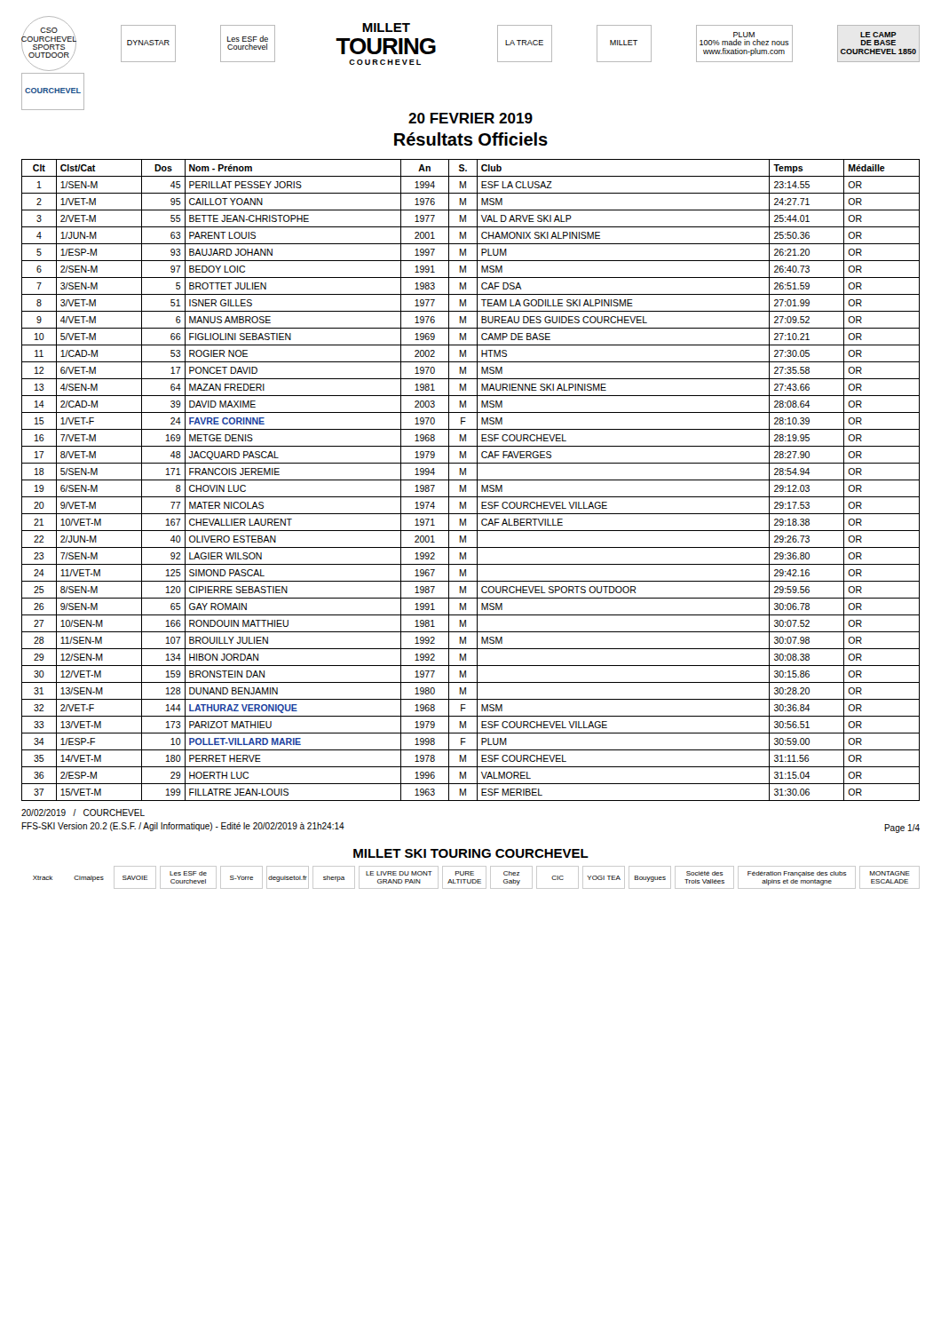CSO
COURCHEVEL
SPORTS
OUTDOOR
DYNASTAR
Les ESF de
Courchevel
MILLET TOURING COURCHEVEL
LA TRACE
MILLET
PLUM
100% made in chez nous
www.fixation-plum.com
LE CAMP
DE BASE
COURCHEVEL 1850
COURCHEVEL
20 FEVRIER 2019
Résultats Officiels
| Clt | Clst/Cat | Dos | Nom - Prénom | An | S. | Club | Temps | Médaille |
| --- | --- | --- | --- | --- | --- | --- | --- | --- |
| 1 | 1/SEN-M | 45 | PERILLAT PESSEY JORIS | 1994 | M | ESF LA CLUSAZ | 23:14.55 | OR |
| 2 | 1/VET-M | 95 | CAILLOT YOANN | 1976 | M | MSM | 24:27.71 | OR |
| 3 | 2/VET-M | 55 | BETTE JEAN-CHRISTOPHE | 1977 | M | VAL D ARVE SKI ALP | 25:44.01 | OR |
| 4 | 1/JUN-M | 63 | PARENT LOUIS | 2001 | M | CHAMONIX SKI ALPINISME | 25:50.36 | OR |
| 5 | 1/ESP-M | 93 | BAUJARD JOHANN | 1997 | M | PLUM | 26:21.20 | OR |
| 6 | 2/SEN-M | 97 | BEDOY LOIC | 1991 | M | MSM | 26:40.73 | OR |
| 7 | 3/SEN-M | 5 | BROTTET JULIEN | 1983 | M | CAF DSA | 26:51.59 | OR |
| 8 | 3/VET-M | 51 | ISNER GILLES | 1977 | M | TEAM LA GODILLE SKI ALPINISME | 27:01.99 | OR |
| 9 | 4/VET-M | 6 | MANUS AMBROSE | 1976 | M | BUREAU DES GUIDES COURCHEVEL | 27:09.52 | OR |
| 10 | 5/VET-M | 66 | FIGLIOLINI SEBASTIEN | 1969 | M | CAMP DE BASE | 27:10.21 | OR |
| 11 | 1/CAD-M | 53 | ROGIER NOE | 2002 | M | HTMS | 27:30.05 | OR |
| 12 | 6/VET-M | 17 | PONCET DAVID | 1970 | M | MSM | 27:35.58 | OR |
| 13 | 4/SEN-M | 64 | MAZAN FREDERI | 1981 | M | MAURIENNE SKI ALPINISME | 27:43.66 | OR |
| 14 | 2/CAD-M | 39 | DAVID MAXIME | 2003 | M | MSM | 28:08.64 | OR |
| 15 | 1/VET-F | 24 | FAVRE CORINNE | 1970 | F | MSM | 28:10.39 | OR |
| 16 | 7/VET-M | 169 | METGE DENIS | 1968 | M | ESF COURCHEVEL | 28:19.95 | OR |
| 17 | 8/VET-M | 48 | JACQUARD PASCAL | 1979 | M | CAF FAVERGES | 28:27.90 | OR |
| 18 | 5/SEN-M | 171 | FRANCOIS JEREMIE | 1994 | M | | 28:54.94 | OR |
| 19 | 6/SEN-M | 8 | CHOVIN LUC | 1987 | M | MSM | 29:12.03 | OR |
| 20 | 9/VET-M | 77 | MATER NICOLAS | 1974 | M | ESF COURCHEVEL VILLAGE | 29:17.53 | OR |
| 21 | 10/VET-M | 167 | CHEVALLIER LAURENT | 1971 | M | CAF ALBERTVILLE | 29:18.38 | OR |
| 22 | 2/JUN-M | 40 | OLIVERO ESTEBAN | 2001 | M | | 29:26.73 | OR |
| 23 | 7/SEN-M | 92 | LAGIER WILSON | 1992 | M | | 29:36.80 | OR |
| 24 | 11/VET-M | 125 | SIMOND PASCAL | 1967 | M | | 29:42.16 | OR |
| 25 | 8/SEN-M | 120 | CIPIERRE SEBASTIEN | 1987 | M | COURCHEVEL SPORTS OUTDOOR | 29:59.56 | OR |
| 26 | 9/SEN-M | 65 | GAY ROMAIN | 1991 | M | MSM | 30:06.78 | OR |
| 27 | 10/SEN-M | 166 | RONDOUIN MATTHIEU | 1981 | M | | 30:07.52 | OR |
| 28 | 11/SEN-M | 107 | BROUILLY JULIEN | 1992 | M | MSM | 30:07.98 | OR |
| 29 | 12/SEN-M | 134 | HIBON JORDAN | 1992 | M | | 30:08.38 | OR |
| 30 | 12/VET-M | 159 | BRONSTEIN DAN | 1977 | M | | 30:15.86 | OR |
| 31 | 13/SEN-M | 128 | DUNAND BENJAMIN | 1980 | M | | 30:28.20 | OR |
| 32 | 2/VET-F | 144 | LATHURAZ VERONIQUE | 1968 | F | MSM | 30:36.84 | OR |
| 33 | 13/VET-M | 173 | PARIZOT MATHIEU | 1979 | M | ESF COURCHEVEL VILLAGE | 30:56.51 | OR |
| 34 | 1/ESP-F | 10 | POLLET-VILLARD MARIE | 1998 | F | PLUM | 30:59.00 | OR |
| 35 | 14/VET-M | 180 | PERRET HERVE | 1978 | M | ESF COURCHEVEL | 31:11.56 | OR |
| 36 | 2/ESP-M | 29 | HOERTH LUC | 1996 | M | VALMOREL | 31:15.04 | OR |
| 37 | 15/VET-M | 199 | FILLATRE JEAN-LOUIS | 1963 | M | ESF MERIBEL | 31:30.06 | OR |
20/02/2019 / COURCHEVEL
FFS-SKI Version 20.2 (E.S.F. / Agil Informatique) - Edité le 20/02/2019 à 21h24:14
Page 1/4
MILLET SKI TOURING COURCHEVEL
Xtrack
Cimalpes
SAVOIE
Les ESF de Courchevel
S-Yorre
deguisetoi.fr
sherpa
LE LIVRE DU MONT GRAND PAIN
PURE ALTITUDE
Chez Gaby
CIC
YOGI TEA
Bouygues
Société des Trois Vallées
Fédération Française des clubs alpins et de montagne
MONTAGNE ESCALADE